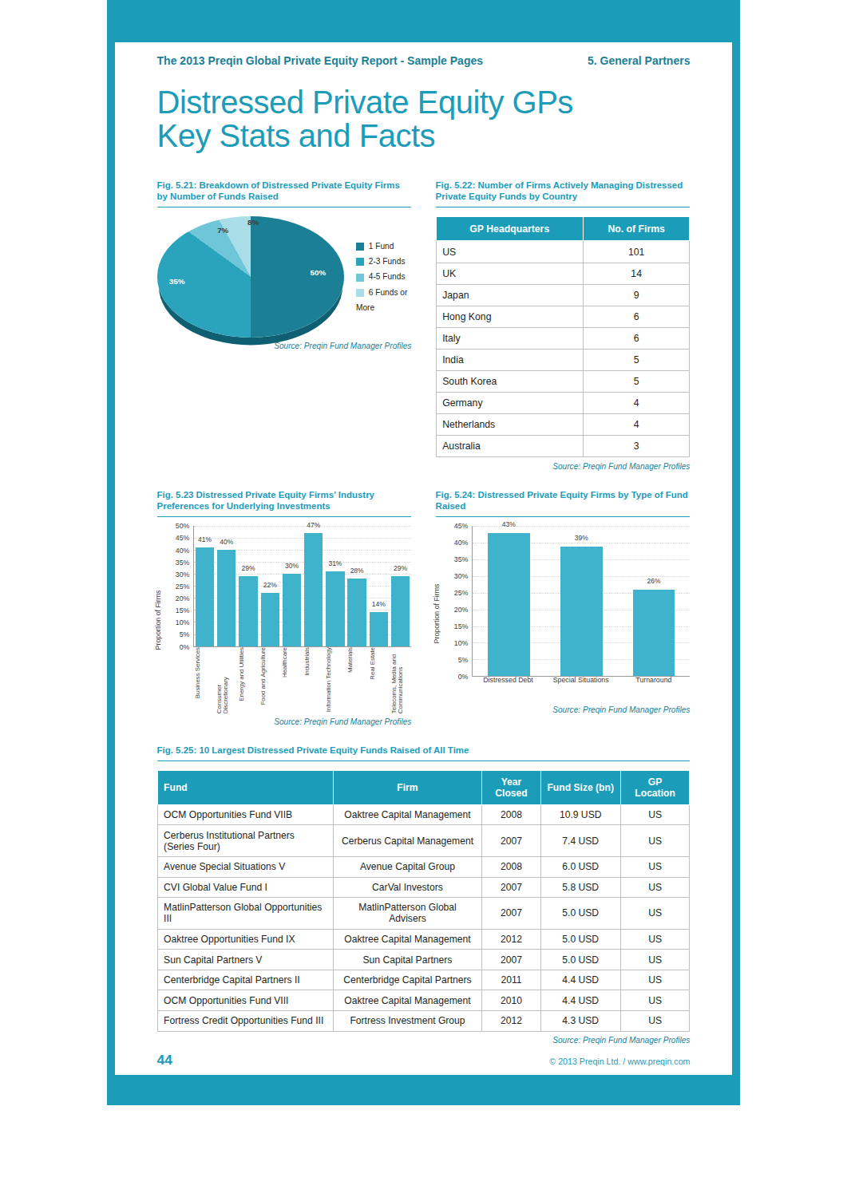The 2013 Preqin Global Private Equity Report - Sample Pages
5. General Partners
Distressed Private Equity GPs
Key Stats and Facts
Fig. 5.21: Breakdown of Distressed Private Equity Firms by Number of Funds Raised
50% 35% 7% 8%
1 Fund
2-3 Funds
4-5 Funds
6 Funds or More
Source: Preqin Fund Manager Profiles
Fig. 5.22: Number of Firms Actively Managing Distressed Private Equity Funds by Country
| GP Headquarters | No. of Firms |
| --- | --- |
| US | 101 |
| UK | 14 |
| Japan | 9 |
| Hong Kong | 6 |
| Italy | 6 |
| India | 5 |
| South Korea | 5 |
| Germany | 4 |
| Netherlands | 4 |
| Australia | 3 |
Source: Preqin Fund Manager Profiles
Fig. 5.23 Distressed Private Equity Firms’ Industry Preferences for Underlying Investments
Proportion of Firms
50% 45% 40% 35% 30% 25% 20% 15% 10% 5% 0%
41%
40%
29%
22%
30%
47%
31%
28%
14%
29%
Business Services Consumer Discretionary Energy and Utilities Food and Agriculture Healthcare Industrials Information Technology Materials Real Estate Telecoms, Media and Communications
Source: Preqin Fund Manager Profiles
Fig. 5.24: Distressed Private Equity Firms by Type of Fund Raised
Proportion of Firms
45% 40% 35% 30% 25% 20% 15% 10% 5% 0%
43%
39%
26%
Distressed Debt Special Situations Turnaround
Source: Preqin Fund Manager Profiles
Fig. 5.25: 10 Largest Distressed Private Equity Funds Raised of All Time
| Fund | Firm | Year Closed | Fund Size (bn) | GP Location |
| --- | --- | --- | --- | --- |
| OCM Opportunities Fund VIIB | Oaktree Capital Management | 2008 | 10.9 USD | US |
| Cerberus Institutional Partners (Series Four) | Cerberus Capital Management | 2007 | 7.4 USD | US |
| Avenue Special Situations V | Avenue Capital Group | 2008 | 6.0 USD | US |
| CVI Global Value Fund I | CarVal Investors | 2007 | 5.8 USD | US |
| MatlinPatterson Global Opportunities III | MatlinPatterson Global Advisers | 2007 | 5.0 USD | US |
| Oaktree Opportunities Fund IX | Oaktree Capital Management | 2012 | 5.0 USD | US |
| Sun Capital Partners V | Sun Capital Partners | 2007 | 5.0 USD | US |
| Centerbridge Capital Partners II | Centerbridge Capital Partners | 2011 | 4.4 USD | US |
| OCM Opportunities Fund VIII | Oaktree Capital Management | 2010 | 4.4 USD | US |
| Fortress Credit Opportunities Fund III | Fortress Investment Group | 2012 | 4.3 USD | US |
Source: Preqin Fund Manager Profiles
44
© 2013 Preqin Ltd. / www.preqin.com